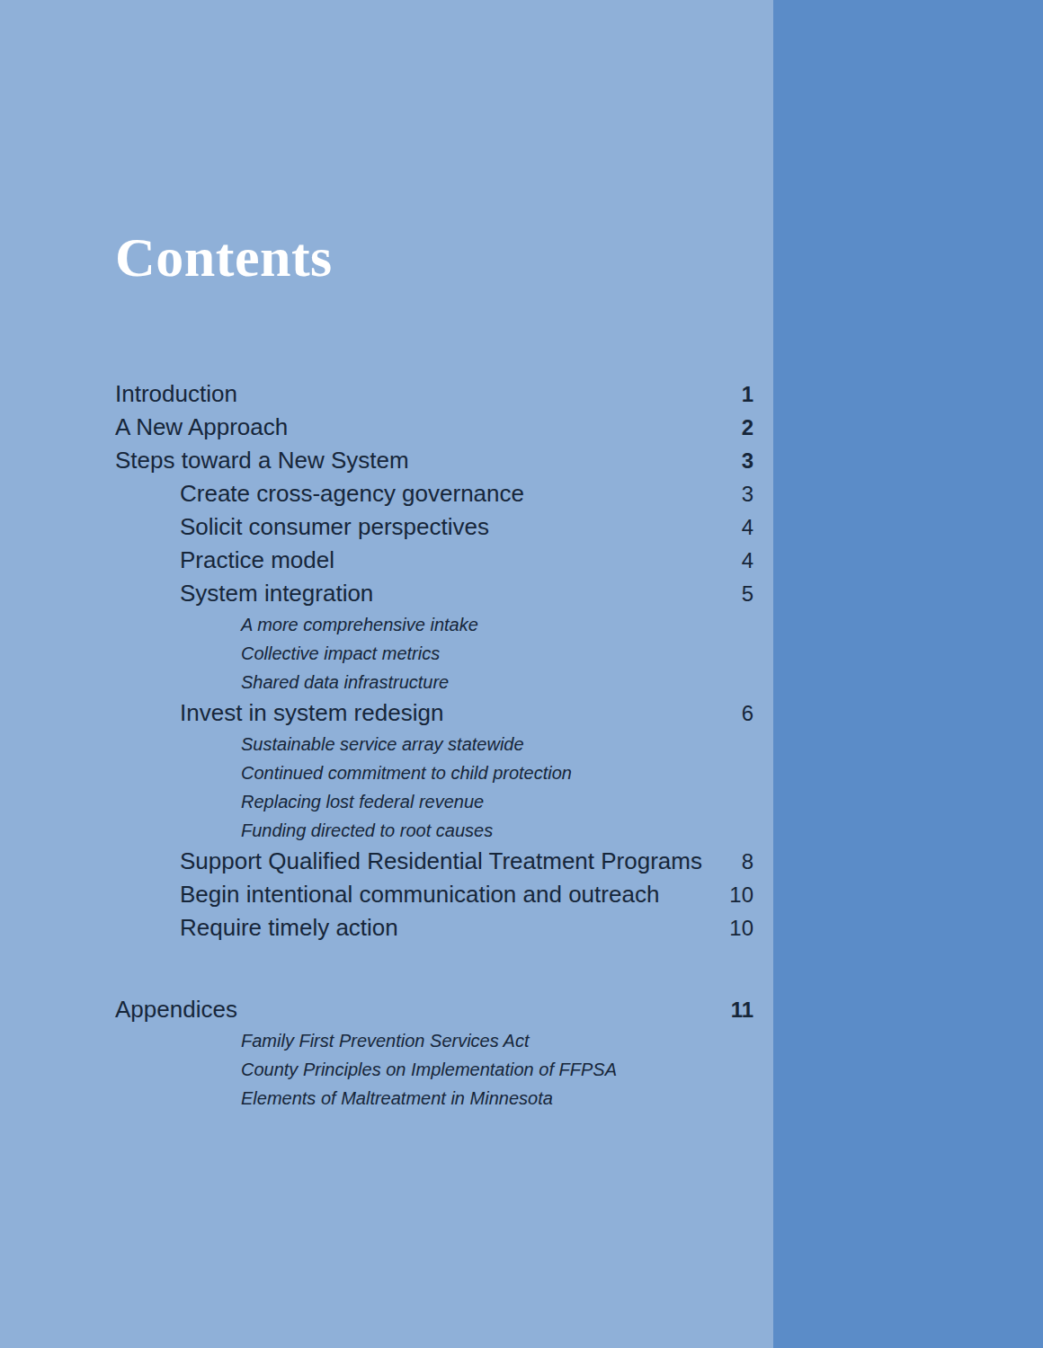Contents
Introduction 1
A New Approach 2
Steps toward a New System 3
Create cross-agency governance 3
Solicit consumer perspectives 4
Practice model 4
System integration 5
A more comprehensive intake
Collective impact metrics
Shared data infrastructure
Invest in system redesign 6
Sustainable service array statewide
Continued commitment to child protection
Replacing lost federal revenue
Funding directed to root causes
Support Qualified Residential Treatment Programs 8
Begin intentional communication and outreach 10
Require timely action 10
Appendices 11
Family First Prevention Services Act
County Principles on Implementation of FFPSA
Elements of Maltreatment in Minnesota